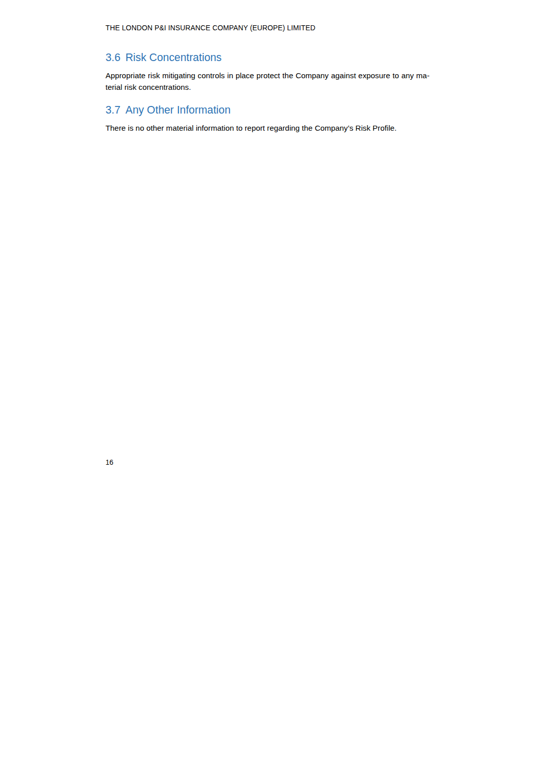THE LONDON P&I INSURANCE COMPANY (EUROPE) LIMITED
3.6 Risk Concentrations
Appropriate risk mitigating controls in place protect the Company against exposure to any material risk concentrations.
3.7 Any Other Information
There is no other material information to report regarding the Company’s Risk Profile.
16